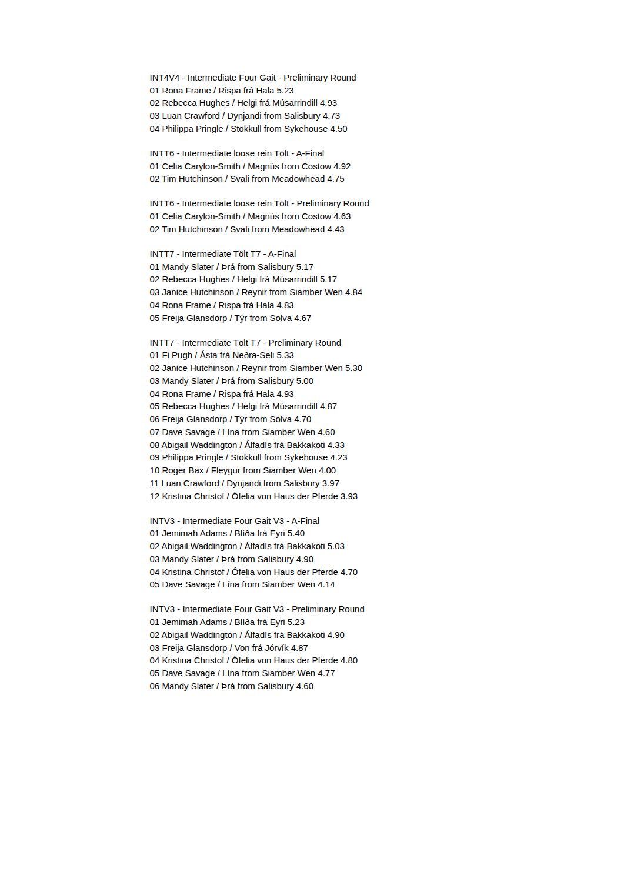INT4V4 - Intermediate Four Gait - Preliminary Round
01 Rona Frame / Rispa frá Hala 5.23
02 Rebecca Hughes / Helgi frá Músarrindill 4.93
03 Luan Crawford / Dynjandi from Salisbury 4.73
04 Philippa Pringle / Stökkull from Sykehouse 4.50
INTT6 - Intermediate loose rein Tölt - A-Final
01 Celia Carylon-Smith / Magnús from Costow 4.92
02 Tim Hutchinson / Svali from Meadowhead 4.75
INTT6 - Intermediate loose rein Tölt - Preliminary Round
01 Celia Carylon-Smith / Magnús from Costow 4.63
02 Tim Hutchinson / Svali from Meadowhead 4.43
INTT7 - Intermediate Tölt T7 - A-Final
01 Mandy Slater / Þrá from Salisbury 5.17
02 Rebecca Hughes / Helgi frá Músarrindill 5.17
03 Janice Hutchinson / Reynir from Siamber Wen 4.84
04 Rona Frame / Rispa frá Hala 4.83
05 Freija Glansdorp / Týr from Solva 4.67
INTT7 - Intermediate Tölt T7 - Preliminary Round
01 Fi Pugh / Ásta frá Neðra-Seli 5.33
02 Janice Hutchinson / Reynir from Siamber Wen 5.30
03 Mandy Slater / Þrá from Salisbury 5.00
04 Rona Frame / Rispa frá Hala 4.93
05 Rebecca Hughes / Helgi frá Músarrindill 4.87
06 Freija Glansdorp / Týr from Solva 4.70
07 Dave Savage / Lína from Siamber Wen 4.60
08 Abigail Waddington / Álfadís frá Bakkakoti 4.33
09 Philippa Pringle / Stökkull from Sykehouse 4.23
10 Roger Bax / Fleygur from Siamber Wen 4.00
11 Luan Crawford / Dynjandi from Salisbury 3.97
12 Kristina Christof / Ófelia von Haus der Pferde 3.93
INTV3 - Intermediate Four Gait V3 - A-Final
01 Jemimah Adams / Blíða frá Eyri 5.40
02 Abigail Waddington / Álfadís frá Bakkakoti 5.03
03 Mandy Slater / Þrá from Salisbury 4.90
04 Kristina Christof / Ófelia von Haus der Pferde 4.70
05 Dave Savage / Lína from Siamber Wen 4.14
INTV3 - Intermediate Four Gait V3 - Preliminary Round
01 Jemimah Adams / Blíða frá Eyri 5.23
02 Abigail Waddington / Álfadís frá Bakkakoti 4.90
03 Freija Glansdorp / Von frá Jórvík 4.87
04 Kristina Christof / Ófelia von Haus der Pferde 4.80
05 Dave Savage / Lína from Siamber Wen 4.77
06 Mandy Slater / Þrá from Salisbury 4.60